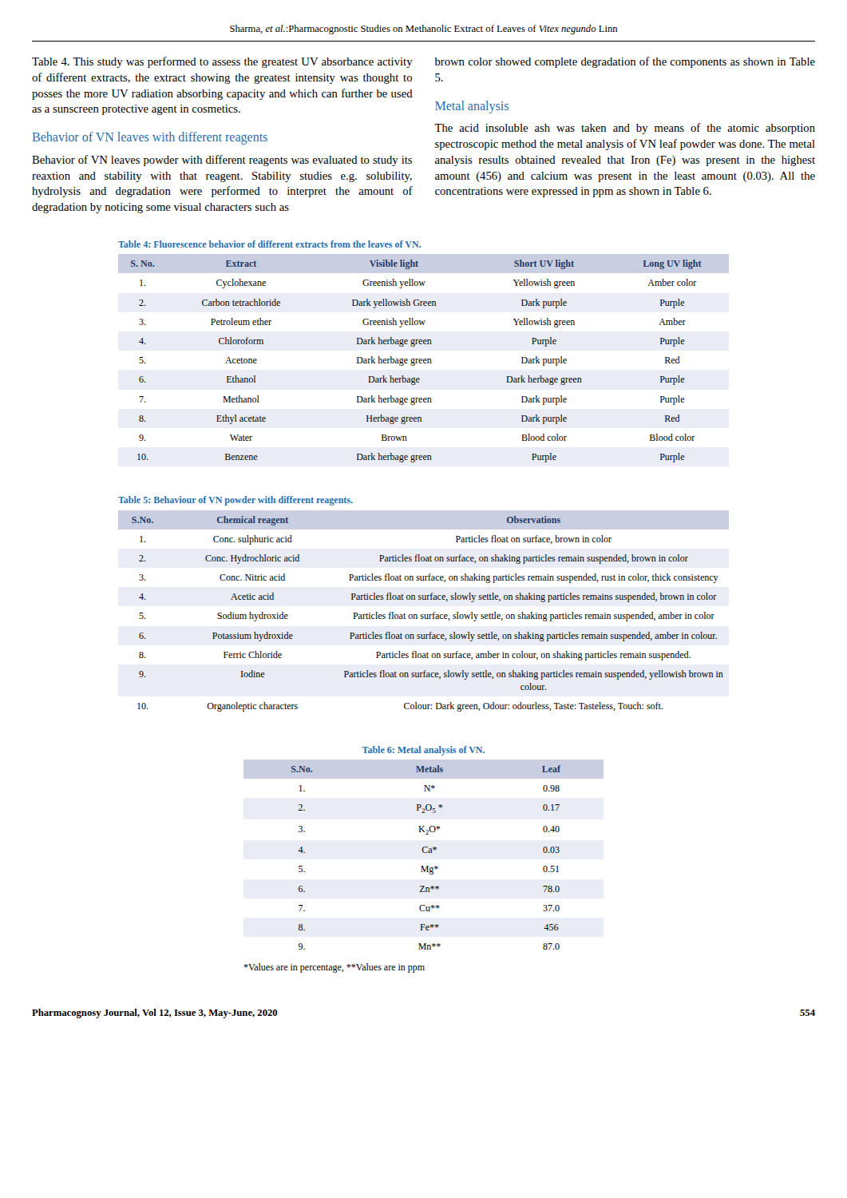Sharma, et al.:Pharmacognostic Studies on Methanolic Extract of Leaves of Vitex negundo Linn
Table 4. This study was performed to assess the greatest UV absorbance activity of different extracts, the extract showing the greatest intensity was thought to posses the more UV radiation absorbing capacity and which can further be used as a sunscreen protective agent in cosmetics.
Behavior of VN leaves with different reagents
Behavior of VN leaves powder with different reagents was evaluated to study its reaxtion and stability with that reagent. Stability studies e.g. solubility, hydrolysis and degradation were performed to interpret the amount of degradation by noticing some visual characters such as
brown color showed complete degradation of the components as shown in Table 5.
Metal analysis
The acid insoluble ash was taken and by means of the atomic absorption spectroscopic method the metal analysis of VN leaf powder was done. The metal analysis results obtained revealed that Iron (Fe) was present in the highest amount (456) and calcium was present in the least amount (0.03). All the concentrations were expressed in ppm as shown in Table 6.
Table 4: Fluorescence behavior of different extracts from the leaves of VN.
| S. No. | Extract | Visible light | Short UV light | Long UV light |
| --- | --- | --- | --- | --- |
| 1. | Cyclohexane | Greenish yellow | Yellowish green | Amber color |
| 2. | Carbon tetrachloride | Dark yellowish Green | Dark purple | Purple |
| 3. | Petroleum ether | Greenish yellow | Yellowish green | Amber |
| 4. | Chloroform | Dark herbage green | Purple | Purple |
| 5. | Acetone | Dark herbage green | Dark purple | Red |
| 6. | Ethanol | Dark herbage | Dark herbage green | Purple |
| 7. | Methanol | Dark herbage green | Dark purple | Purple |
| 8. | Ethyl acetate | Herbage green | Dark purple | Red |
| 9. | Water | Brown | Blood color | Blood color |
| 10. | Benzene | Dark herbage green | Purple | Purple |
Table 5: Behaviour of VN powder with different reagents.
| S.No. | Chemical reagent | Observations |
| --- | --- | --- |
| 1. | Conc. sulphuric acid | Particles float on surface, brown in color |
| 2. | Conc. Hydrochloric acid | Particles float on surface, on shaking particles remain suspended, brown in color |
| 3. | Conc. Nitric acid | Particles float on surface, on shaking particles remain suspended, rust in color, thick consistency |
| 4. | Acetic acid | Particles float on surface, slowly settle, on shaking particles remains suspended, brown in color |
| 5. | Sodium hydroxide | Particles float on surface, slowly settle, on shaking particles remain suspended, amber in color |
| 6. | Potassium hydroxide | Particles float on surface, slowly settle, on shaking particles remain suspended, amber in colour. |
| 8. | Ferric Chloride | Particles float on surface, amber in colour, on shaking particles remain suspended. |
| 9. | Iodine | Particles float on surface, slowly settle, on shaking particles remain suspended, yellowish brown in colour. |
| 10. | Organoleptic characters | Colour: Dark green, Odour: odourless, Taste: Tasteless, Touch: soft. |
Table 6: Metal analysis of VN.
| S.No. | Metals | Leaf |
| --- | --- | --- |
| 1. | N* | 0.98 |
| 2. | P 2 O 5 * | 0.17 |
| 3. | K 2 O* | 0.40 |
| 4. | Ca* | 0.03 |
| 5. | Mg* | 0.51 |
| 6. | Zn** | 78.0 |
| 7. | Cu** | 37.0 |
| 8. | Fe** | 456 |
| 9. | Mn** | 87.0 |
*Values are in percentage, **Values are in ppm
Pharmacognosy Journal, Vol 12, Issue 3, May-June, 2020
554